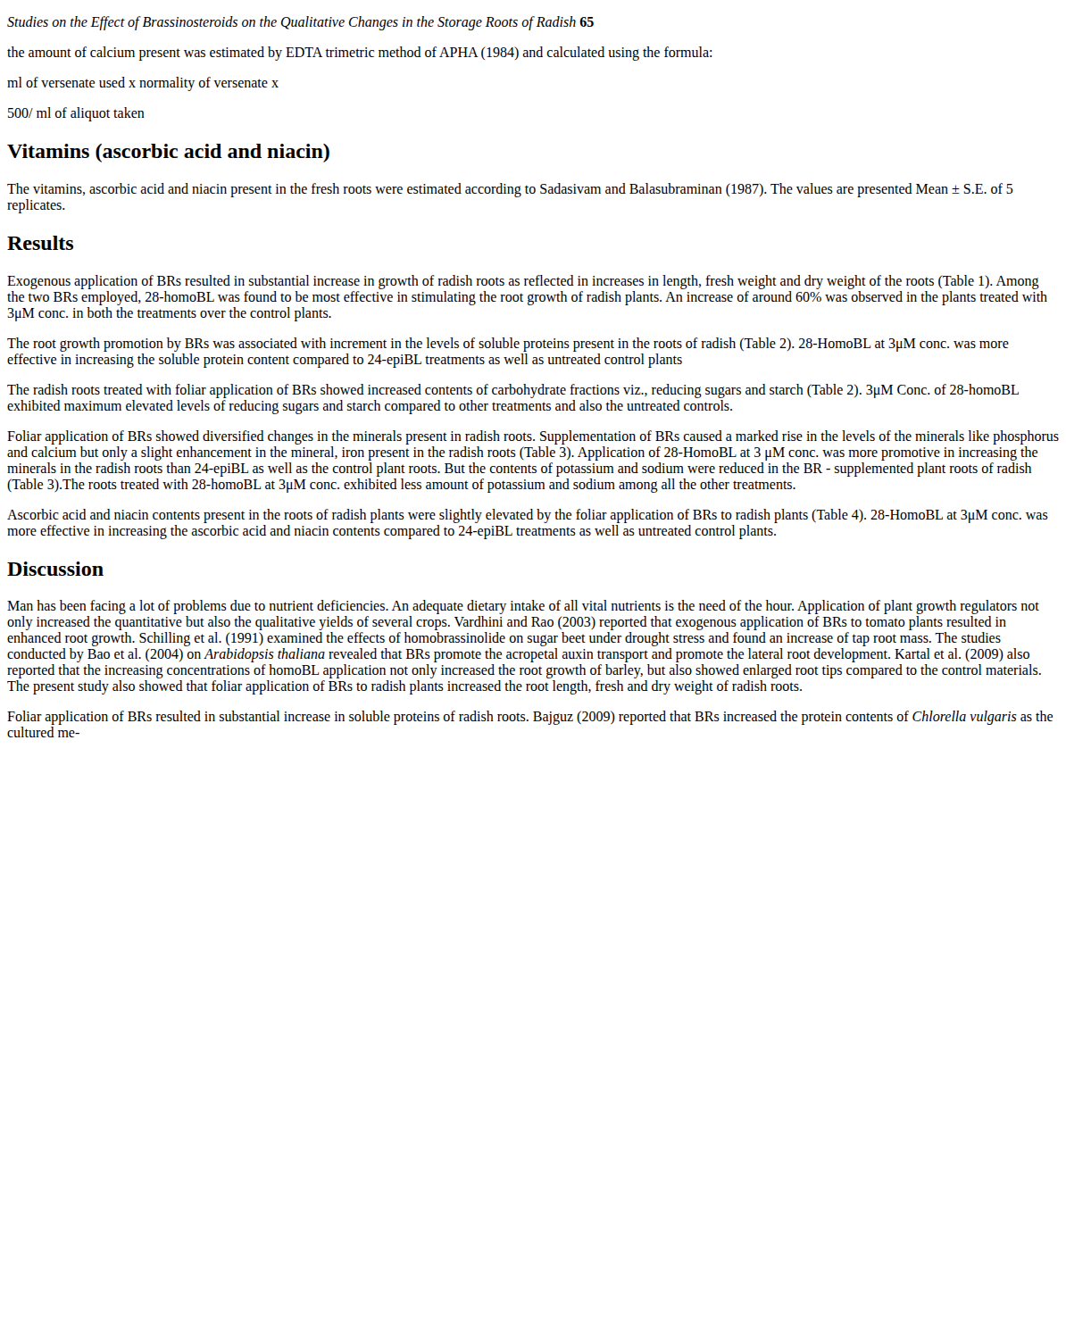Studies on the Effect of Brassinosteroids on the Qualitative Changes in the Storage Roots of Radish 65
the amount of calcium present was estimated by EDTA trimetric method of APHA (1984) and calculated using the formula:
ml of versenate used x normality of versenate x
500/ ml of aliquot taken
Vitamins (ascorbic acid and niacin)
The vitamins, ascorbic acid and niacin present in the fresh roots were estimated according to Sadasivam and Balasubraminan (1987). The values are presented Mean ± S.E. of 5 replicates.
Results
Exogenous application of BRs resulted in substantial increase in growth of radish roots as reflected in increases in length, fresh weight and dry weight of the roots (Table 1). Among the two BRs employed, 28-homoBL was found to be most effective in stimulating the root growth of radish plants. An increase of around 60% was observed in the plants treated with 3μM conc. in both the treatments over the control plants.
The root growth promotion by BRs was associated with increment in the levels of soluble proteins present in the roots of radish (Table 2). 28-HomoBL at 3μM conc. was more effective in increasing the soluble protein content compared to 24-epiBL treatments as well as untreated control plants
The radish roots treated with foliar application of BRs showed increased contents of carbohydrate fractions viz., reducing sugars and starch (Table 2). 3μM Conc. of 28-homoBL exhibited maximum elevated levels of reducing sugars and starch compared to other treatments and also the untreated controls.
Foliar application of BRs showed diversified changes in the minerals present in radish roots. Supplementation of BRs caused a marked rise in the levels of the minerals like phosphorus and calcium but only a slight enhancement in the mineral, iron present in the radish roots (Table 3). Application of 28-HomoBL at 3 μM conc. was more promotive in increasing the minerals in the radish roots than 24-epiBL as well as the control plant roots. But the contents of potassium and sodium were reduced in the BR - supplemented plant roots of radish (Table 3).The roots treated with 28-homoBL at 3μM conc. exhibited less amount of potassium and sodium among all the other treatments.
Ascorbic acid and niacin contents present in the roots of radish plants were slightly elevated by the foliar application of BRs to radish plants (Table 4). 28-HomoBL at 3μM conc. was more effective in increasing the ascorbic acid and niacin contents compared to 24-epiBL treatments as well as untreated control plants.
Discussion
Man has been facing a lot of problems due to nutrient deficiencies. An adequate dietary intake of all vital nutrients is the need of the hour. Application of plant growth regulators not only increased the quantitative but also the qualitative yields of several crops. Vardhini and Rao (2003) reported that exogenous application of BRs to tomato plants resulted in enhanced root growth. Schilling et al. (1991) examined the effects of homobrassinolide on sugar beet under drought stress and found an increase of tap root mass. The studies conducted by Bao et al. (2004) on Arabidopsis thaliana revealed that BRs promote the acropetal auxin transport and promote the lateral root development. Kartal et al. (2009) also reported that the increasing concentrations of homoBL application not only increased the root growth of barley, but also showed enlarged root tips compared to the control materials. The present study also showed that foliar application of BRs to radish plants increased the root length, fresh and dry weight of radish roots.
Foliar application of BRs resulted in substantial increase in soluble proteins of radish roots. Bajguz (2009) reported that BRs increased the protein contents of Chlorella vulgaris as the cultured me-